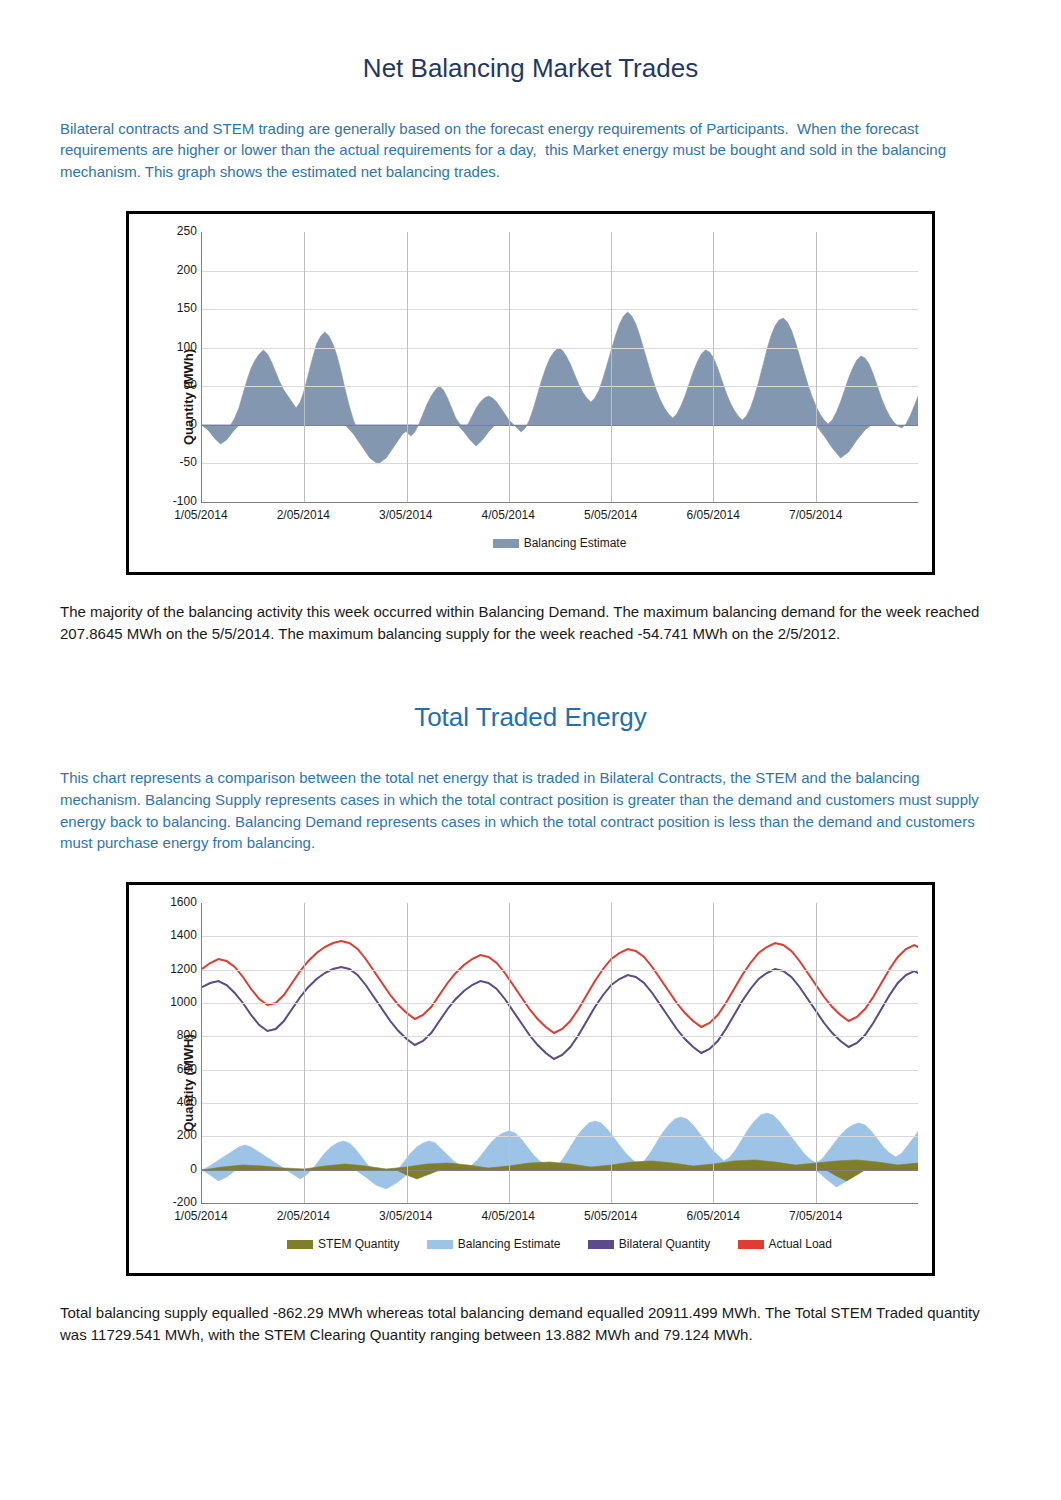Net Balancing Market Trades
Bilateral contracts and STEM trading are generally based on the forecast energy requirements of Participants. When the forecast requirements are higher or lower than the actual requirements for a day, this Market energy must be bought and sold in the balancing mechanism. This graph shows the estimated net balancing trades.
Quantity (MWh)
250 200 150 100 50 0 -50 -100
1/05/2014 2/05/2014 3/05/2014 4/05/2014 5/05/2014 6/05/2014 7/05/2014
Balancing Estimate
The majority of the balancing activity this week occurred within Balancing Demand. The maximum balancing demand for the week reached 207.8645 MWh on the 5/5/2014. The maximum balancing supply for the week reached -54.741 MWh on the 2/5/2012.
Total Traded Energy
This chart represents a comparison between the total net energy that is traded in Bilateral Contracts, the STEM and the balancing mechanism. Balancing Supply represents cases in which the total contract position is greater than the demand and customers must supply energy back to balancing. Balancing Demand represents cases in which the total contract position is less than the demand and customers must purchase energy from balancing.
Quantity (MWH)
1600 1400 1200 1000 800 600 400 200 0 -200
1/05/2014 2/05/2014 3/05/2014 4/05/2014 5/05/2014 6/05/2014 7/05/2014
STEM Quantity Balancing Estimate Bilateral Quantity Actual Load
Total balancing supply equalled -862.29 MWh whereas total balancing demand equalled 20911.499 MWh. The Total STEM Traded quantity was 11729.541 MWh, with the STEM Clearing Quantity ranging between 13.882 MWh and 79.124 MWh.